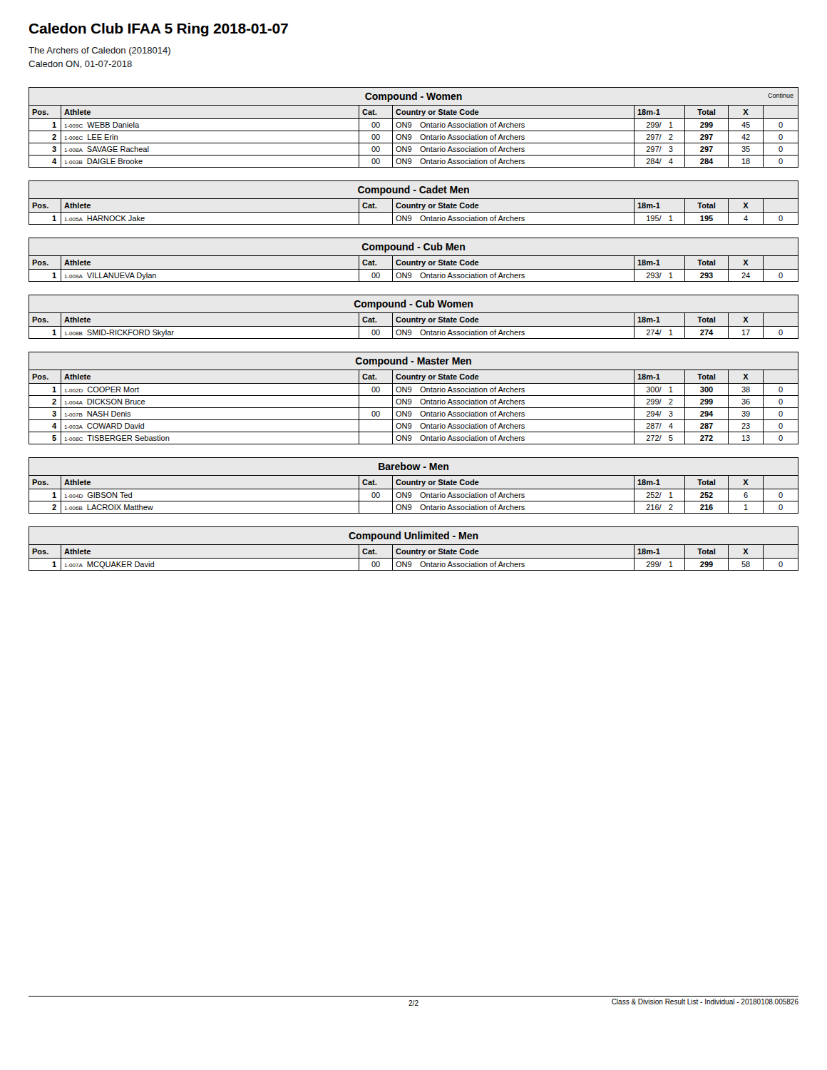Caledon Club IFAA 5 Ring 2018-01-07
The Archers of Caledon (2018014)
Caledon ON, 01-07-2018
Compound - Women Continue
| Pos. | Athlete | Cat. | Country or State Code | 18m-1 | Total | X | |
| --- | --- | --- | --- | --- | --- | --- | --- |
| 1 | 1-009C WEBB Daniela | 00 | ON9 Ontario Association of Archers | 299/ 1 | 299 | 45 | 0 |
| 2 | 1-006C LEE Erin | 00 | ON9 Ontario Association of Archers | 297/ 2 | 297 | 42 | 0 |
| 3 | 1-008A SAVAGE Racheal | 00 | ON9 Ontario Association of Archers | 297/ 3 | 297 | 35 | 0 |
| 4 | 1-003B DAIGLE Brooke | 00 | ON9 Ontario Association of Archers | 284/ 4 | 284 | 18 | 0 |
Compound - Cadet Men
| Pos. | Athlete | Cat. | Country or State Code | 18m-1 | Total | X | |
| --- | --- | --- | --- | --- | --- | --- | --- |
| 1 | 1-005A HARNOCK Jake | | ON9 Ontario Association of Archers | 195/ 1 | 195 | 4 | 0 |
Compound - Cub Men
| Pos. | Athlete | Cat. | Country or State Code | 18m-1 | Total | X | |
| --- | --- | --- | --- | --- | --- | --- | --- |
| 1 | 1-009A VILLANUEVA Dylan | 00 | ON9 Ontario Association of Archers | 293/ 1 | 293 | 24 | 0 |
Compound - Cub Women
| Pos. | Athlete | Cat. | Country or State Code | 18m-1 | Total | X | |
| --- | --- | --- | --- | --- | --- | --- | --- |
| 1 | 1-008B SMID-RICKFORD Skylar | 00 | ON9 Ontario Association of Archers | 274/ 1 | 274 | 17 | 0 |
Compound - Master Men
| Pos. | Athlete | Cat. | Country or State Code | 18m-1 | Total | X | |
| --- | --- | --- | --- | --- | --- | --- | --- |
| 1 | 1-002D COOPER Mort | 00 | ON9 Ontario Association of Archers | 300/ 1 | 300 | 38 | 0 |
| 2 | 1-004A DICKSON Bruce | | ON9 Ontario Association of Archers | 299/ 2 | 299 | 36 | 0 |
| 3 | 1-007B NASH Denis | 00 | ON9 Ontario Association of Archers | 294/ 3 | 294 | 39 | 0 |
| 4 | 1-003A COWARD David | | ON9 Ontario Association of Archers | 287/ 4 | 287 | 23 | 0 |
| 5 | 1-008C TISBERGER Sebastion | | ON9 Ontario Association of Archers | 272/ 5 | 272 | 13 | 0 |
Barebow - Men
| Pos. | Athlete | Cat. | Country or State Code | 18m-1 | Total | X | |
| --- | --- | --- | --- | --- | --- | --- | --- |
| 1 | 1-004D GIBSON Ted | 00 | ON9 Ontario Association of Archers | 252/ 1 | 252 | 6 | 0 |
| 2 | 1-006B LACROIX Matthew | | ON9 Ontario Association of Archers | 216/ 2 | 216 | 1 | 0 |
Compound Unlimited - Men
| Pos. | Athlete | Cat. | Country or State Code | 18m-1 | Total | X | |
| --- | --- | --- | --- | --- | --- | --- | --- |
| 1 | 1-007A MCQUAKER David | 00 | ON9 Ontario Association of Archers | 299/ 1 | 299 | 58 | 0 |
2/2
Class & Division Result List - Individual - 20180108.005826